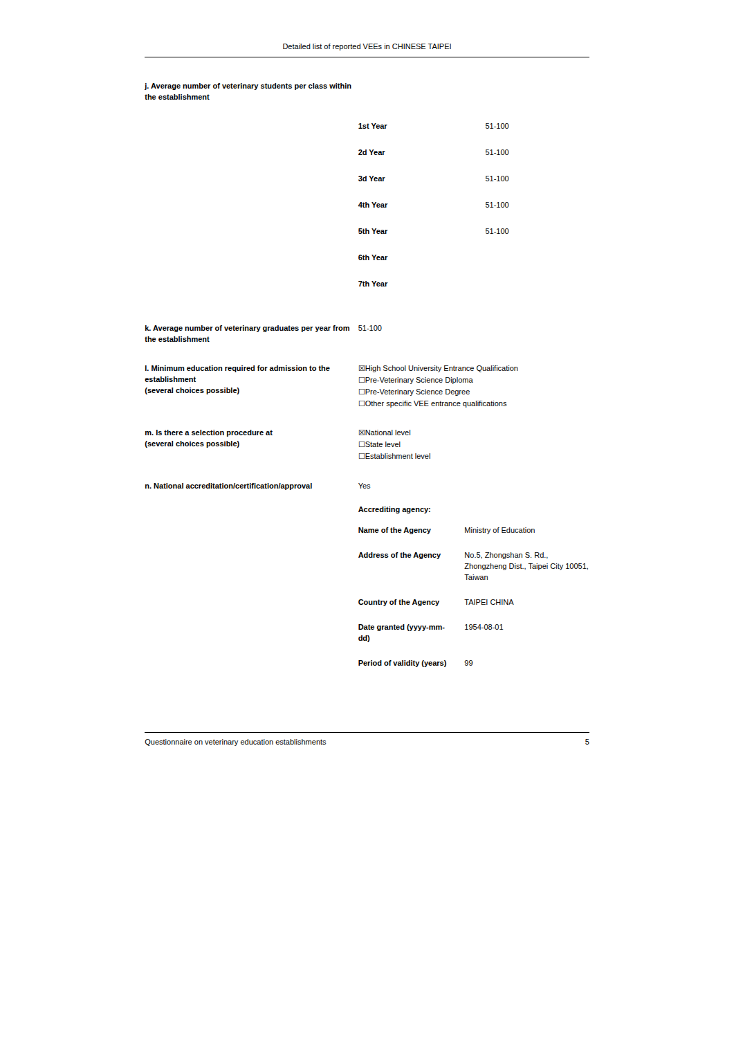Detailed list of reported VEEs in CHINESE TAIPEI
| j. Average number of veterinary students per class within the establishment | |
| | / 1st Year / 51-100 / / 2d Year / 51-100 / / 3d Year / 51-100 / / 4th Year / 51-100 / / 5th Year / 51-100 / / 6th Year / / / 7th Year / / |
| k. Average number of veterinary graduates per year from the establishment | 51-100 |
| l. Minimum education required for admission to the establishment (several choices possible) | ☒High School University Entrance Qualification ☐Pre-Veterinary Science Diploma ☐Pre-Veterinary Science Degree ☐Other specific VEE entrance qualifications |
| m. Is there a selection procedure at (several choices possible) | ☒National level ☐State level ☐Establishment level |
| n. National accreditation/certification/approval | Yes Accrediting agency: / Name of the Agency / Ministry of Education / / Address of the Agency / No.5, Zhongshan S. Rd., Zhongzheng Dist., Taipei City 10051, Taiwan / / Country of the Agency / TAIPEI CHINA / / Date granted (yyyy-mm-dd) / 1954-08-01 / / Period of validity (years) / 99 / |
Questionnaire on veterinary education establishments 5